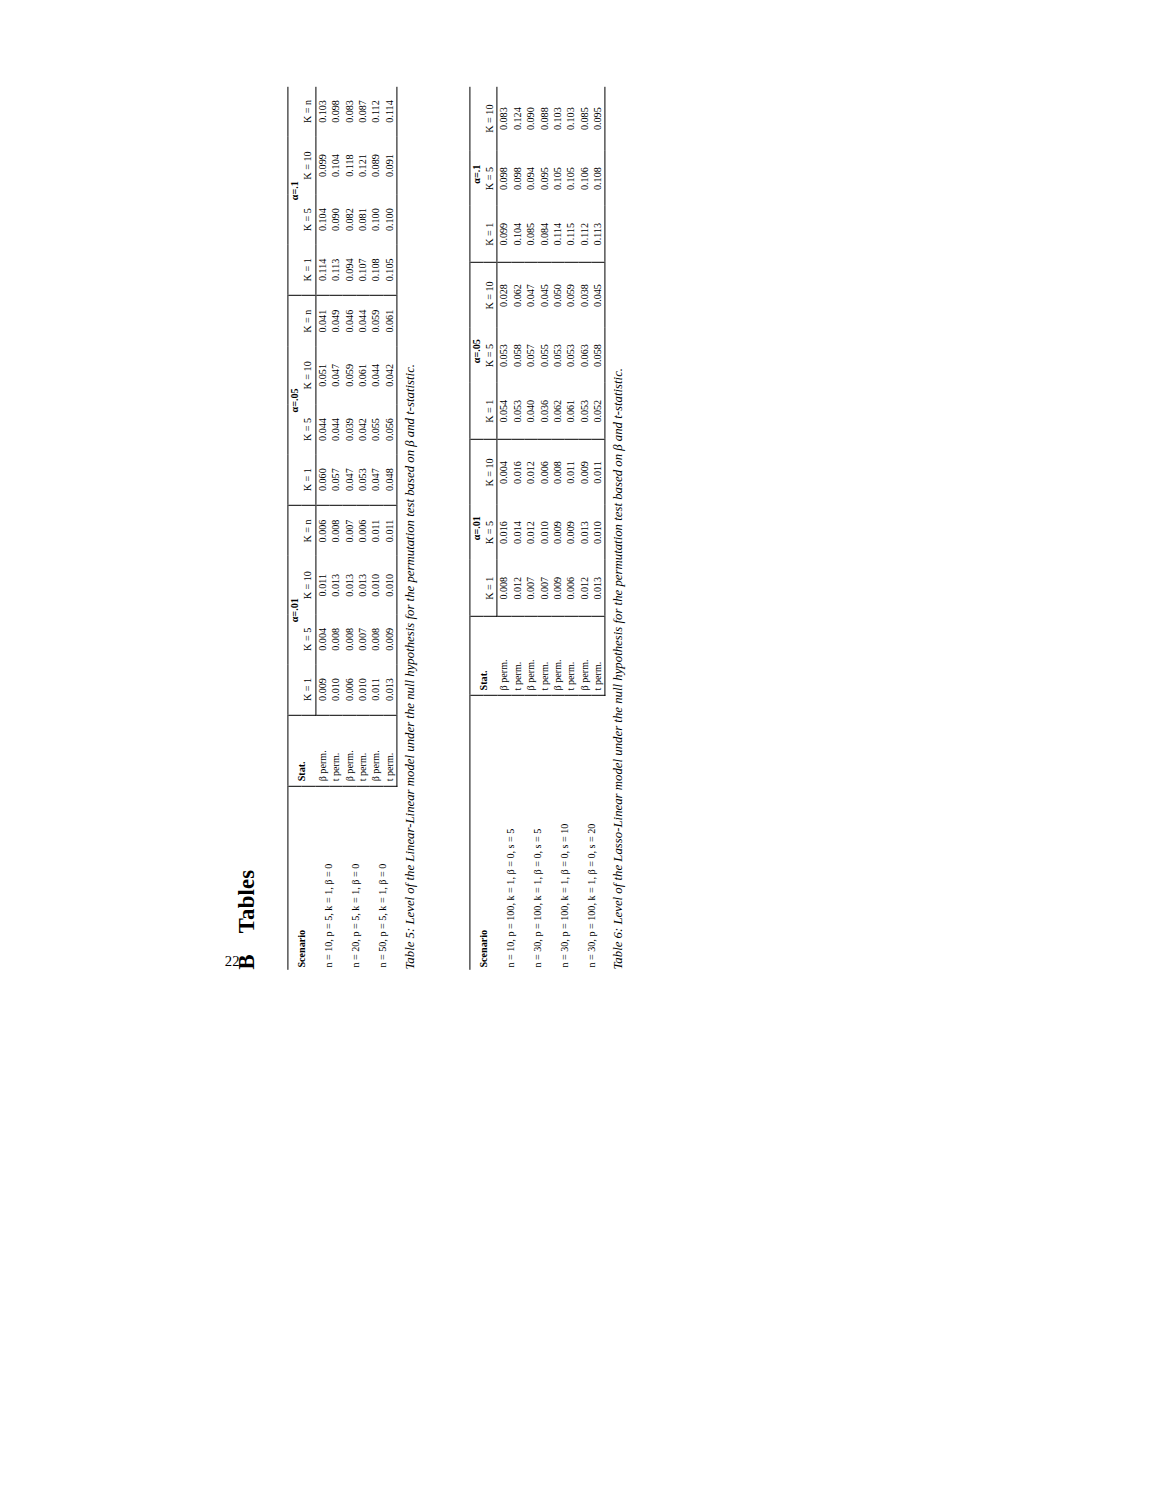22
BTables
| Scenario | Stat. | α=.01 | α=.05 | α=.1 |
| --- | --- | --- | --- | --- |
| K = 1 | K = 5 | K = 10 | K = n | K = 1 | K = 5 | K = 10 | K = n | K = 1 | K = 5 | K = 10 | K = n |
| n = 10, p = 5, k = 1, β = 0 | β perm. | 0.009 | 0.004 | 0.011 | 0.006 | 0.060 | 0.044 | 0.051 | 0.041 | 0.114 | 0.104 | 0.099 | 0.103 |
| t perm. | 0.010 | 0.008 | 0.013 | 0.008 | 0.057 | 0.044 | 0.047 | 0.049 | 0.113 | 0.090 | 0.104 | 0.098 |
| n = 20, p = 5, k = 1, β = 0 | β perm. | 0.006 | 0.008 | 0.013 | 0.007 | 0.047 | 0.039 | 0.059 | 0.046 | 0.094 | 0.082 | 0.118 | 0.083 |
| t perm. | 0.010 | 0.007 | 0.013 | 0.006 | 0.053 | 0.042 | 0.061 | 0.044 | 0.107 | 0.081 | 0.121 | 0.087 |
| n = 50, p = 5, k = 1, β = 0 | β perm. | 0.011 | 0.008 | 0.010 | 0.011 | 0.047 | 0.055 | 0.044 | 0.059 | 0.108 | 0.100 | 0.089 | 0.112 |
| t perm. | 0.013 | 0.009 | 0.010 | 0.011 | 0.048 | 0.056 | 0.042 | 0.061 | 0.105 | 0.100 | 0.091 | 0.114 |
Table 5: Level of the Linear-Linear model under the null hypothesis for the permutation test based on β and t-statistic.
| Scenario | Stat. | α=.01 | α=.05 | α=.1 |
| --- | --- | --- | --- | --- |
| K = 1 | K = 5 | K = 10 | K = 1 | K = 5 | K = 10 | K = 1 | K = 5 | K = 10 |
| n = 10, p = 100, k = 1, β = 0, s = 5 | β perm. | 0.008 | 0.016 | 0.004 | 0.054 | 0.053 | 0.028 | 0.099 | 0.098 | 0.083 |
| t perm. | 0.012 | 0.014 | 0.016 | 0.053 | 0.058 | 0.062 | 0.104 | 0.098 | 0.124 |
| n = 30, p = 100, k = 1, β = 0, s = 5 | β perm. | 0.007 | 0.012 | 0.012 | 0.040 | 0.057 | 0.047 | 0.085 | 0.094 | 0.090 |
| t perm. | 0.007 | 0.010 | 0.006 | 0.036 | 0.055 | 0.045 | 0.084 | 0.095 | 0.088 |
| n = 30, p = 100, k = 1, β = 0, s = 10 | β perm. | 0.009 | 0.009 | 0.008 | 0.062 | 0.053 | 0.050 | 0.114 | 0.105 | 0.103 |
| t perm. | 0.006 | 0.009 | 0.011 | 0.061 | 0.053 | 0.059 | 0.115 | 0.105 | 0.103 |
| n = 30, p = 100, k = 1, β = 0, s = 20 | β perm. | 0.012 | 0.013 | 0.009 | 0.053 | 0.063 | 0.038 | 0.112 | 0.106 | 0.085 |
| t perm. | 0.013 | 0.010 | 0.011 | 0.052 | 0.058 | 0.045 | 0.113 | 0.108 | 0.095 |
Table 6: Level of the Lasso-Linear model under the null hypothesis for the permutation test based on β and t-statistic.